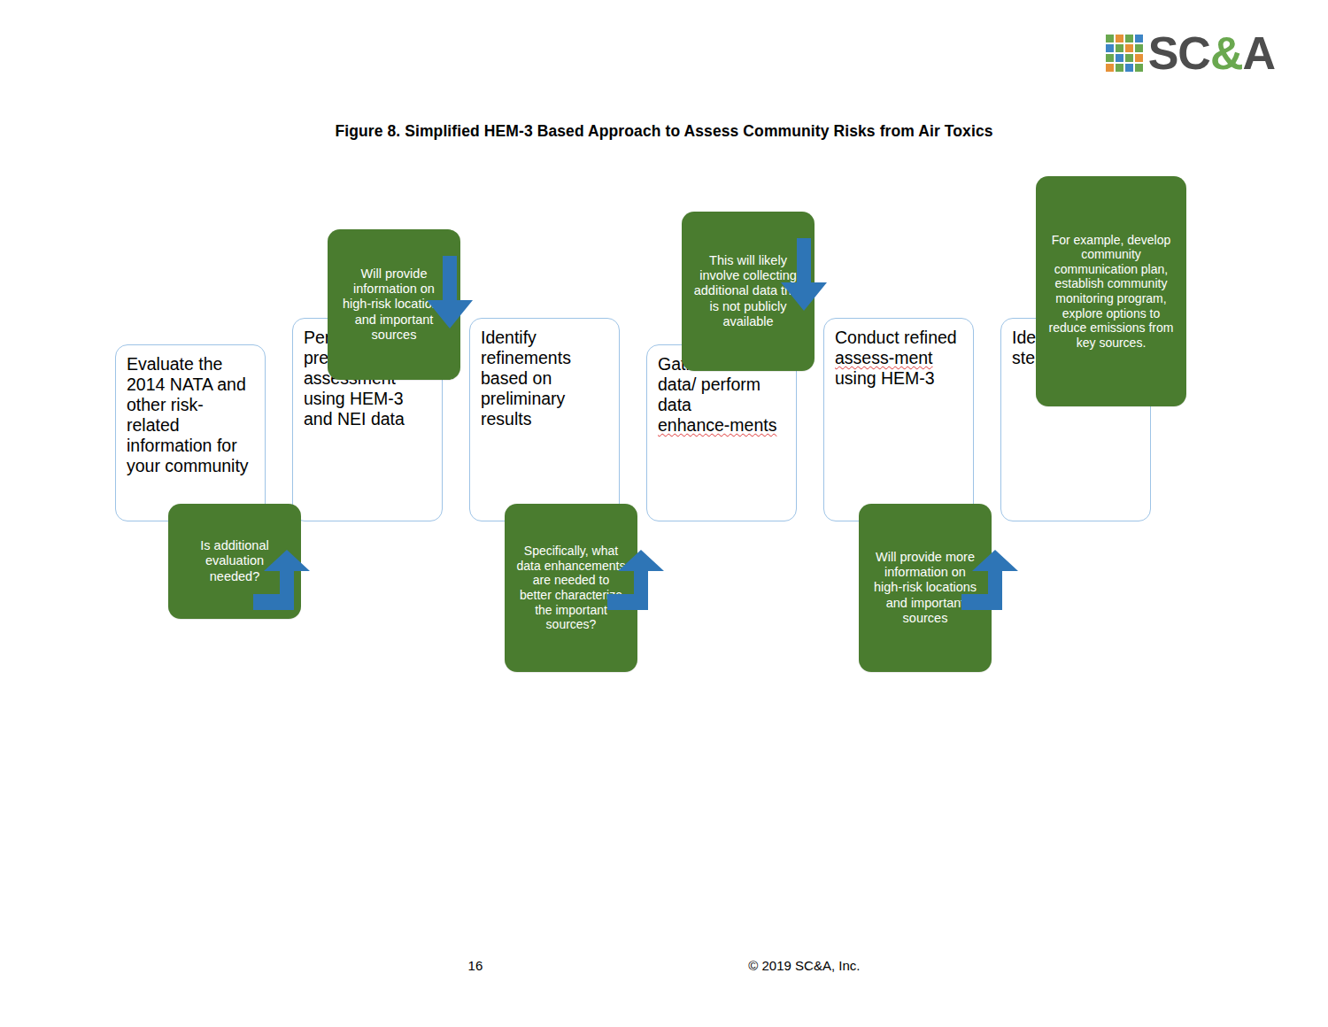SC&A
Figure 8. Simplified HEM-3 Based Approach to Assess Community Risks from Air Toxics
Evaluate the 2014 NATA and other risk-related information for your community
Perform preliminary risk assessment using HEM-3 and NEI data
Identify refinements based on preliminary results
Gather new data/ perform data enhance-ments
Conduct refined assess-ment using HEM-3
Identify next steps
Is additional evaluation needed?
Will provide information on high-risk locations and important sources
Specifically, what data enhancements are needed to better characterize the important sources?
This will likely involve collecting additional data that is not publicly available
Will provide more information on high-risk locations and important sources
For example, develop community communication plan, establish community monitoring program, explore options to reduce emissions from key sources.
16
© 2019 SC&A, Inc.